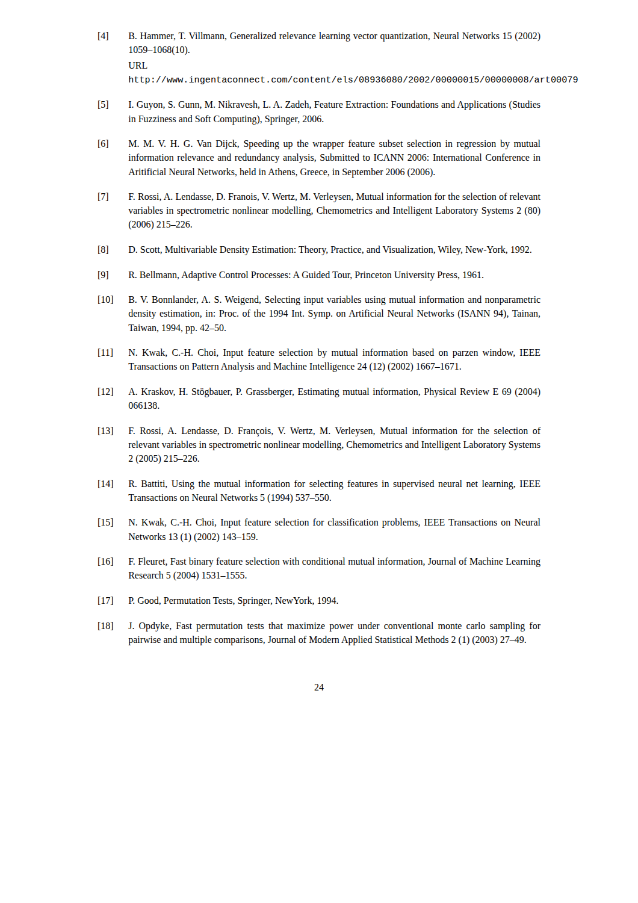[4] B. Hammer, T. Villmann, Generalized relevance learning vector quantization, Neural Networks 15 (2002) 1059–1068(10).
URL http://www.ingentaconnect.com/content/els/08936080/2002/00000015/00000008/art00079
[5] I. Guyon, S. Gunn, M. Nikravesh, L. A. Zadeh, Feature Extraction: Foundations and Applications (Studies in Fuzziness and Soft Computing), Springer, 2006.
[6] M. M. V. H. G. Van Dijck, Speeding up the wrapper feature subset selection in regression by mutual information relevance and redundancy analysis, Submitted to ICANN 2006: International Conference in Aritificial Neural Networks, held in Athens, Greece, in September 2006 (2006).
[7] F. Rossi, A. Lendasse, D. Franois, V. Wertz, M. Verleysen, Mutual information for the selection of relevant variables in spectrometric nonlinear modelling, Chemometrics and Intelligent Laboratory Systems 2 (80) (2006) 215–226.
[8] D. Scott, Multivariable Density Estimation: Theory, Practice, and Visualization, Wiley, New-York, 1992.
[9] R. Bellmann, Adaptive Control Processes: A Guided Tour, Princeton University Press, 1961.
[10] B. V. Bonnlander, A. S. Weigend, Selecting input variables using mutual information and nonparametric density estimation, in: Proc. of the 1994 Int. Symp. on Artificial Neural Networks (ISANN 94), Tainan, Taiwan, 1994, pp. 42–50.
[11] N. Kwak, C.-H. Choi, Input feature selection by mutual information based on parzen window, IEEE Transactions on Pattern Analysis and Machine Intelligence 24 (12) (2002) 1667–1671.
[12] A. Kraskov, H. Stögbauer, P. Grassberger, Estimating mutual information, Physical Review E 69 (2004) 066138.
[13] F. Rossi, A. Lendasse, D. François, V. Wertz, M. Verleysen, Mutual information for the selection of relevant variables in spectrometric nonlinear modelling, Chemometrics and Intelligent Laboratory Systems 2 (2005) 215–226.
[14] R. Battiti, Using the mutual information for selecting features in supervised neural net learning, IEEE Transactions on Neural Networks 5 (1994) 537–550.
[15] N. Kwak, C.-H. Choi, Input feature selection for classification problems, IEEE Transactions on Neural Networks 13 (1) (2002) 143–159.
[16] F. Fleuret, Fast binary feature selection with conditional mutual information, Journal of Machine Learning Research 5 (2004) 1531–1555.
[17] P. Good, Permutation Tests, Springer, NewYork, 1994.
[18] J. Opdyke, Fast permutation tests that maximize power under conventional monte carlo sampling for pairwise and multiple comparisons, Journal of Modern Applied Statistical Methods 2 (1) (2003) 27–49.
24